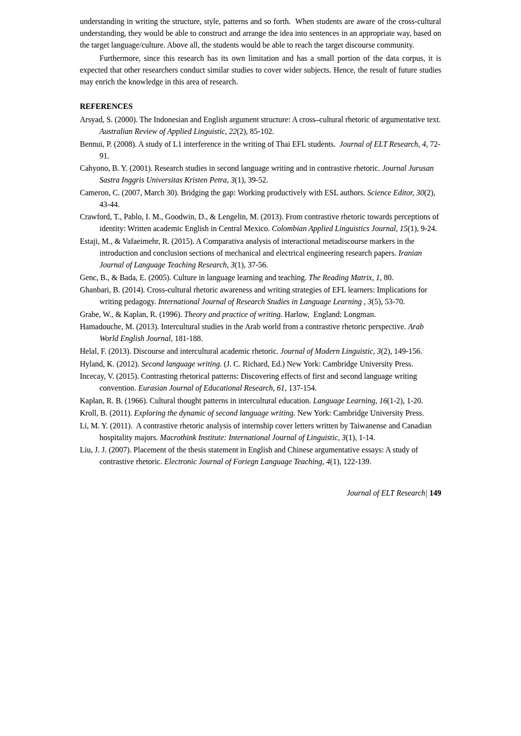understanding in writing the structure, style, patterns and so forth. When students are aware of the cross-cultural understanding, they would be able to construct and arrange the idea into sentences in an appropriate way, based on the target language/culture. Above all, the students would be able to reach the target discourse community.
Furthermore, since this research has its own limitation and has a small portion of the data corpus, it is expected that other researchers conduct similar studies to cover wider subjects. Hence, the result of future studies may enrich the knowledge in this area of research.
References
Arsyad, S. (2000). The Indonesian and English argument structure: A cross–cultural rhetoric of argumentative text. Australian Review of Applied Linguistic, 22(2), 85-102.
Bennui, P. (2008). A study of L1 interference in the writing of Thai EFL students. Journal of ELT Research, 4, 72-91.
Cahyono, B. Y. (2001). Research studies in second language writing and in contrastive rhetoric. Journal Jurusan Sastra Inggris Universitas Kristen Petra, 3(1), 39-52.
Cameron, C. (2007, March 30). Bridging the gap: Working productively with ESL authors. Science Editor, 30(2), 43-44.
Crawford, T., Pablo, I. M., Goodwin, D., & Lengelin, M. (2013). From contrastive rhetoric towards perceptions of identity: Written academic English in Central Mexico. Colombian Applied Linguistics Journal, 15(1), 9-24.
Estaji, M., & Vafaeimehr, R. (2015). A Comparativa analysis of interactional metadiscourse markers in the introduction and conclusion sections of mechanical and electrical engineering research papers. Iranian Journal of Language Teaching Research, 3(1), 37-56.
Genc, B., & Bada, E. (2005). Culture in language learning and teaching. The Reading Matrix, 1, 80.
Ghanbari, B. (2014). Cross-cultural rhetoric awareness and writing strategies of EFL learners: Implications for writing pedagogy. International Journal of Research Studies in Language Learning , 3(5), 53-70.
Grabe, W., & Kaplan, R. (1996). Theory and practice of writing. Harlow, England: Longman.
Hamadouche, M. (2013). Intercultural studies in the Arab world from a contrastive rhetoric perspective. Arab World English Journal, 181-188.
Helal, F. (2013). Discourse and intercultural academic rhetoric. Journal of Modern Linguistic, 3(2), 149-156.
Hyland, K. (2012). Second language writing. (J. C. Richard, Ed.) New York: Cambridge University Press.
Incecay, V. (2015). Contrasting rhetorical patterns: Discovering effects of first and second language writing convention. Eurasian Journal of Educational Research, 61, 137-154.
Kaplan, R. B. (1966). Cultural thought patterns in intercultural education. Language Learning, 16(1-2), 1-20.
Kroll, B. (2011). Exploring the dynamic of second language writing. New York: Cambridge University Press.
Li, M. Y. (2011). A contrastive rhetoric analysis of internship cover letters written by Taiwanense and Canadian hospitality majors. Macrothink Institute: International Journal of Linguistic, 3(1), 1-14.
Liu, J. J. (2007). Placement of the thesis statement in English and Chinese argumentative essays: A study of contrastive rhetoric. Electronic Journal of Foriegn Language Teaching, 4(1), 122-139.
Journal of ELT Research| 149